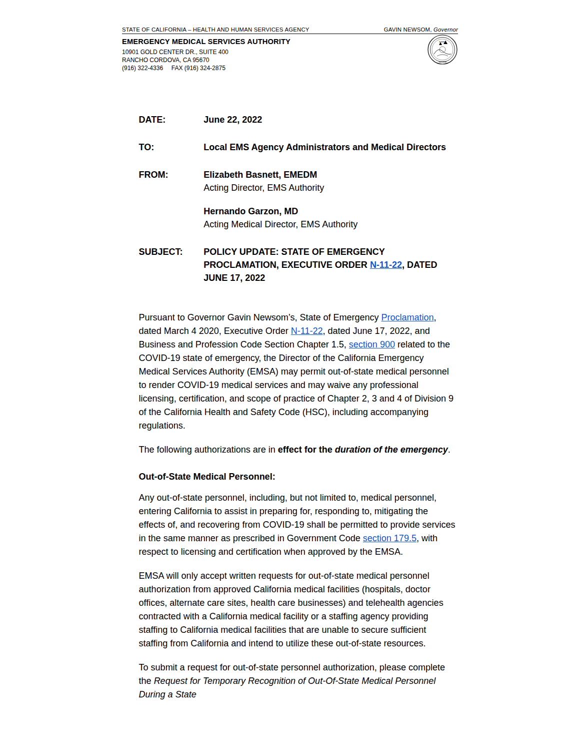STATE OF CALIFORNIA – HEALTH AND HUMAN SERVICES AGENCY
GAVIN NEWSOM, Governor
EMERGENCY MEDICAL SERVICES AUTHORITY
10901 GOLD CENTER DR., SUITE 400
RANCHO CORDOVA, CA 95670
(916) 322-4336 FAX (916) 324-2875
EUREKA CALIFORNIA
DATE:
June 22, 2022
TO:
Local EMS Agency Administrators and Medical Directors
FROM:
Elizabeth Basnett, EMEDM Acting Director, EMS Authority Hernando Garzon, MD Acting Medical Director, EMS Authority
SUBJECT:
POLICY UPDATE: STATE OF EMERGENCY PROCLAMATION, EXECUTIVE ORDER N-11-22, DATED JUNE 17, 2022
Pursuant to Governor Gavin Newsom’s, State of Emergency Proclamation, dated March 4 2020, Executive Order N-11-22, dated June 17, 2022, and Business and Profession Code Section Chapter 1.5, section 900 related to the COVID-19 state of emergency, the Director of the California Emergency Medical Services Authority (EMSA) may permit out-of-state medical personnel to render COVID-19 medical services and may waive any professional licensing, certification, and scope of practice of Chapter 2, 3 and 4 of Division 9 of the California Health and Safety Code (HSC), including accompanying regulations.
The following authorizations are in effect for the duration of the emergency.
Out-of-State Medical Personnel:
Any out-of-state personnel, including, but not limited to, medical personnel, entering California to assist in preparing for, responding to, mitigating the effects of, and recovering from COVID-19 shall be permitted to provide services in the same manner as prescribed in Government Code section 179.5, with respect to licensing and certification when approved by the EMSA.
EMSA will only accept written requests for out-of-state medical personnel authorization from approved California medical facilities (hospitals, doctor offices, alternate care sites, health care businesses) and telehealth agencies contracted with a California medical facility or a staffing agency providing staffing to California medical facilities that are unable to secure sufficient staffing from California and intend to utilize these out-of-state resources.
To submit a request for out-of-state personnel authorization, please complete the Request for Temporary Recognition of Out-Of-State Medical Personnel During a State